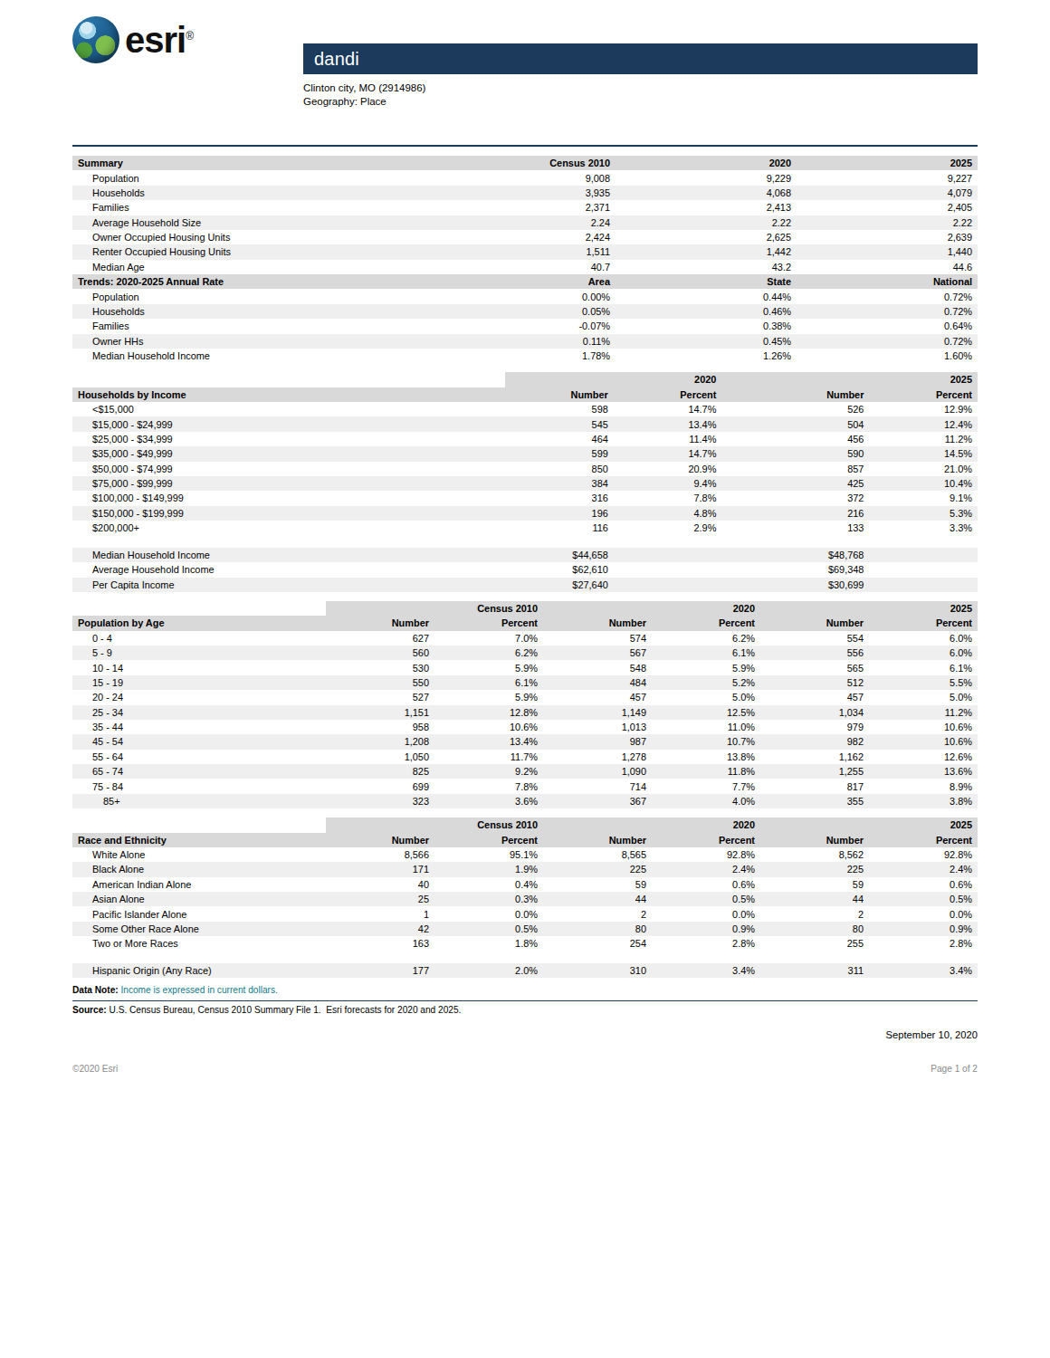esri®
dandi
Clinton city, MO (2914986)
Geography: Place
| Summary | Census 2010 | 2020 | 2025 |
| Population | 9,008 | 9,229 | 9,227 |
| Households | 3,935 | 4,068 | 4,079 |
| Families | 2,371 | 2,413 | 2,405 |
| Average Household Size | 2.24 | 2.22 | 2.22 |
| Owner Occupied Housing Units | 2,424 | 2,625 | 2,639 |
| Renter Occupied Housing Units | 1,511 | 1,442 | 1,440 |
| Median Age | 40.7 | 43.2 | 44.6 |
| Trends: 2020-2025 Annual Rate | Area | State | National |
| Population | 0.00% | 0.44% | 0.72% |
| Households | 0.05% | 0.46% | 0.72% |
| Families | -0.07% | 0.38% | 0.64% |
| Owner HHs | 0.11% | 0.45% | 0.72% |
| Median Household Income | 1.78% | 1.26% | 1.60% |
| | | 2020 | | 2025 |
| Households by Income | | Number | Percent | | Number | Percent |
| <$15,000 | | 598 | 14.7% | | 526 | 12.9% |
| $15,000 - $24,999 | | 545 | 13.4% | | 504 | 12.4% |
| $25,000 - $34,999 | | 464 | 11.4% | | 456 | 11.2% |
| $35,000 - $49,999 | | 599 | 14.7% | | 590 | 14.5% |
| $50,000 - $74,999 | | 850 | 20.9% | | 857 | 21.0% |
| $75,000 - $99,999 | | 384 | 9.4% | | 425 | 10.4% |
| $100,000 - $149,999 | | 316 | 7.8% | | 372 | 9.1% |
| $150,000 - $199,999 | | 196 | 4.8% | | 216 | 5.3% |
| $200,000+ | | 116 | 2.9% | | 133 | 3.3% |
| Median Household Income | | $44,658 | | | $48,768 | |
| Average Household Income | | $62,610 | | | $69,348 | |
| Per Capita Income | | $27,640 | | | $30,699 | |
| | Census 2010 | 2020 | 2025 |
| Population by Age | Number | Percent | Number | Percent | Number | Percent |
| 0 - 4 | 627 | 7.0% | 574 | 6.2% | 554 | 6.0% |
| 5 - 9 | 560 | 6.2% | 567 | 6.1% | 556 | 6.0% |
| 10 - 14 | 530 | 5.9% | 548 | 5.9% | 565 | 6.1% |
| 15 - 19 | 550 | 6.1% | 484 | 5.2% | 512 | 5.5% |
| 20 - 24 | 527 | 5.9% | 457 | 5.0% | 457 | 5.0% |
| 25 - 34 | 1,151 | 12.8% | 1,149 | 12.5% | 1,034 | 11.2% |
| 35 - 44 | 958 | 10.6% | 1,013 | 11.0% | 979 | 10.6% |
| 45 - 54 | 1,208 | 13.4% | 987 | 10.7% | 982 | 10.6% |
| 55 - 64 | 1,050 | 11.7% | 1,278 | 13.8% | 1,162 | 12.6% |
| 65 - 74 | 825 | 9.2% | 1,090 | 11.8% | 1,255 | 13.6% |
| 75 - 84 | 699 | 7.8% | 714 | 7.7% | 817 | 8.9% |
| 85+ | 323 | 3.6% | 367 | 4.0% | 355 | 3.8% |
| | Census 2010 | 2020 | 2025 |
| Race and Ethnicity | Number | Percent | Number | Percent | Number | Percent |
| White Alone | 8,566 | 95.1% | 8,565 | 92.8% | 8,562 | 92.8% |
| Black Alone | 171 | 1.9% | 225 | 2.4% | 225 | 2.4% |
| American Indian Alone | 40 | 0.4% | 59 | 0.6% | 59 | 0.6% |
| Asian Alone | 25 | 0.3% | 44 | 0.5% | 44 | 0.5% |
| Pacific Islander Alone | 1 | 0.0% | 2 | 0.0% | 2 | 0.0% |
| Some Other Race Alone | 42 | 0.5% | 80 | 0.9% | 80 | 0.9% |
| Two or More Races | 163 | 1.8% | 254 | 2.8% | 255 | 2.8% |
| Hispanic Origin (Any Race) | 177 | 2.0% | 310 | 3.4% | 311 | 3.4% |
Data Note: Income is expressed in current dollars.
Source: U.S. Census Bureau, Census 2010 Summary File 1. Esri forecasts for 2020 and 2025.
September 10, 2020
©2020 Esri
Page 1 of 2